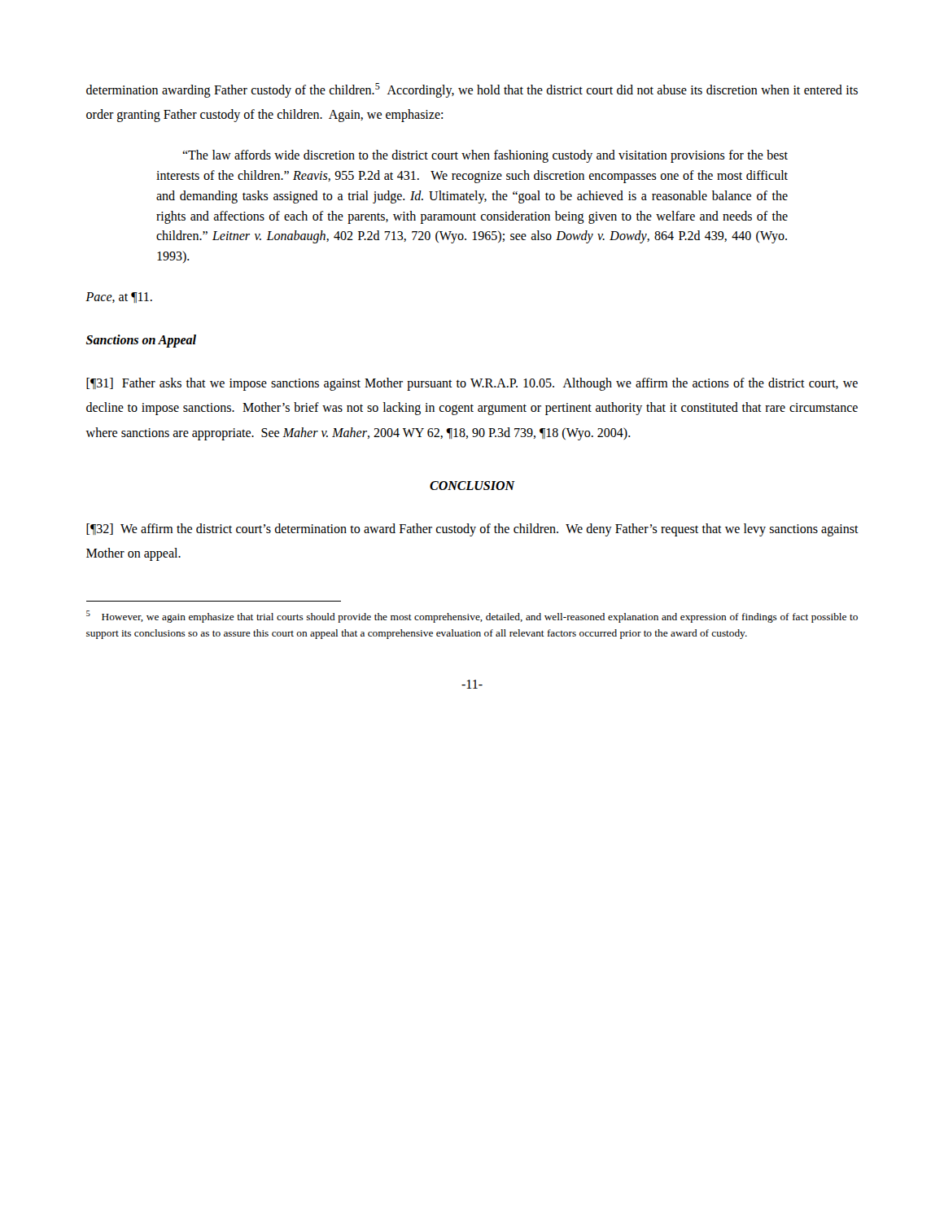determination awarding Father custody of the children.5 Accordingly, we hold that the district court did not abuse its discretion when it entered its order granting Father custody of the children. Again, we emphasize:
“The law affords wide discretion to the district court when fashioning custody and visitation provisions for the best interests of the children.” Reavis, 955 P.2d at 431. We recognize such discretion encompasses one of the most difficult and demanding tasks assigned to a trial judge. Id. Ultimately, the “goal to be achieved is a reasonable balance of the rights and affections of each of the parents, with paramount consideration being given to the welfare and needs of the children.” Leitner v. Lonabaugh, 402 P.2d 713, 720 (Wyo. 1965); see also Dowdy v. Dowdy, 864 P.2d 439, 440 (Wyo. 1993).
Pace, at ¶11.
Sanctions on Appeal
[¶31] Father asks that we impose sanctions against Mother pursuant to W.R.A.P. 10.05. Although we affirm the actions of the district court, we decline to impose sanctions. Mother’s brief was not so lacking in cogent argument or pertinent authority that it constituted that rare circumstance where sanctions are appropriate. See Maher v. Maher, 2004 WY 62, ¶18, 90 P.3d 739, ¶18 (Wyo. 2004).
CONCLUSION
[¶32] We affirm the district court’s determination to award Father custody of the children. We deny Father’s request that we levy sanctions against Mother on appeal.
5 However, we again emphasize that trial courts should provide the most comprehensive, detailed, and well-reasoned explanation and expression of findings of fact possible to support its conclusions so as to assure this court on appeal that a comprehensive evaluation of all relevant factors occurred prior to the award of custody.
-11-